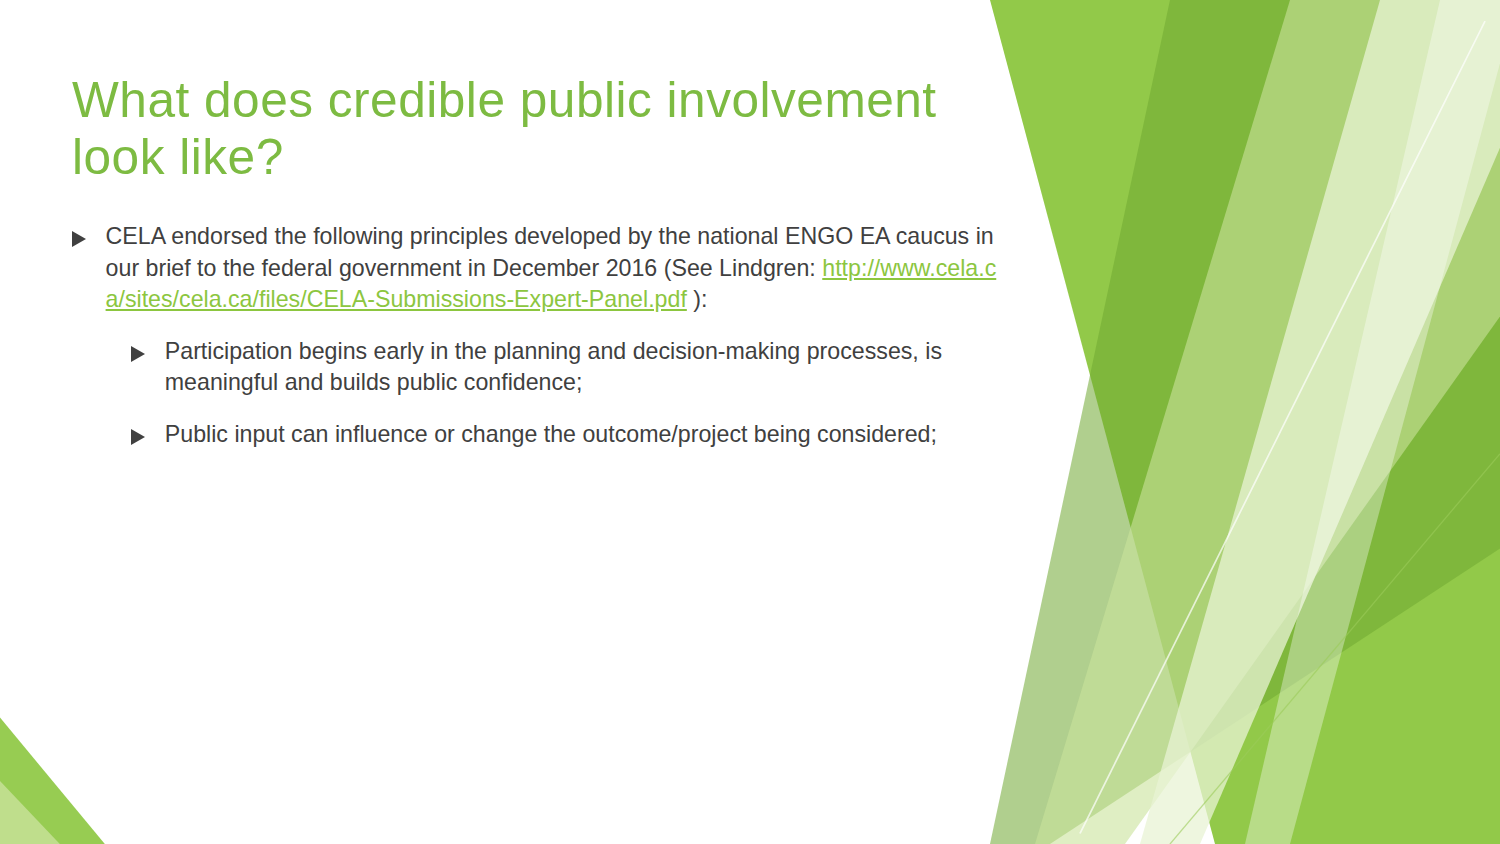What does credible public involvement look like?
CELA endorsed the following principles developed by the national ENGO EA caucus in our brief to the federal government in December 2016 (See Lindgren: http://www.cela.ca/sites/cela.ca/files/CELA-Submissions-Expert-Panel.pdf ):
Participation begins early in the planning and decision-making processes, is meaningful and builds public confidence;
Public input can influence or change the outcome/project being considered;